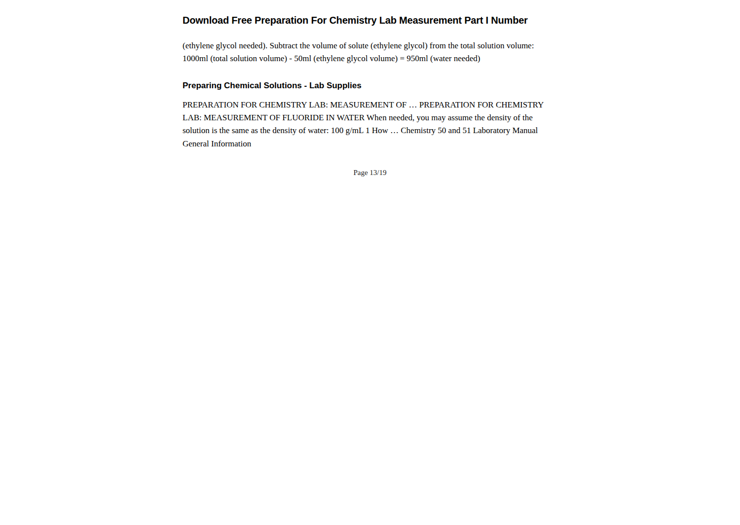Download Free Preparation For Chemistry Lab Measurement Part I Number
(ethylene glycol needed). Subtract the volume of solute (ethylene glycol) from the total solution volume: 1000ml (total solution volume) - 50ml (ethylene glycol volume) = 950ml (water needed)
Preparing Chemical Solutions - Lab Supplies
PREPARATION FOR CHEMISTRY LAB: MEASUREMENT OF … PREPARATION FOR CHEMISTRY LAB: MEASUREMENT OF FLUORIDE IN WATER When needed, you may assume the density of the solution is the same as the density of water: 100 g/mL 1 How … Chemistry 50 and 51 Laboratory Manual General Information
Page 13/19